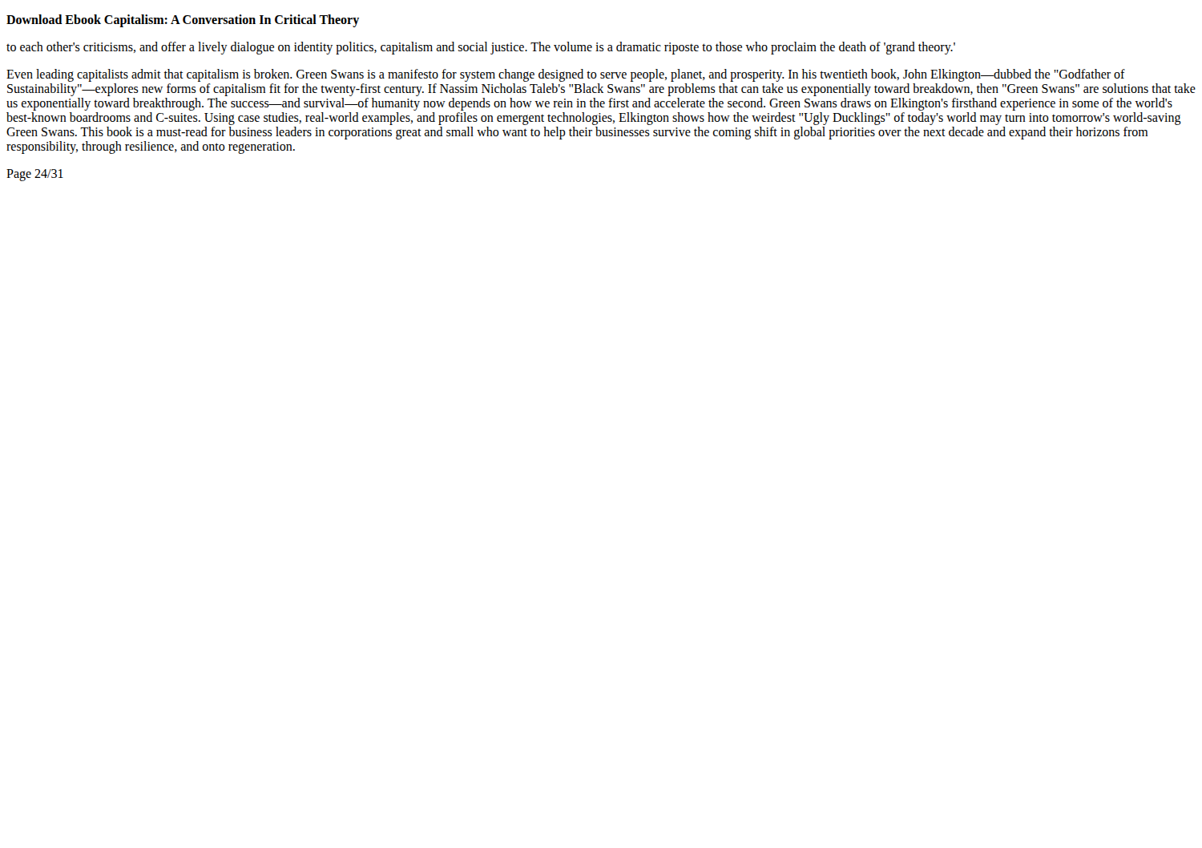Download Ebook Capitalism: A Conversation In Critical Theory
to each other's criticisms, and offer a lively dialogue on identity politics, capitalism and social justice. The volume is a dramatic riposte to those who proclaim the death of 'grand theory.'
Even leading capitalists admit that capitalism is broken. Green Swans is a manifesto for system change designed to serve people, planet, and prosperity. In his twentieth book, John Elkington—dubbed the "Godfather of Sustainability"—explores new forms of capitalism fit for the twenty-first century. If Nassim Nicholas Taleb's "Black Swans" are problems that can take us exponentially toward breakdown, then "Green Swans" are solutions that take us exponentially toward breakthrough. The success—and survival—of humanity now depends on how we rein in the first and accelerate the second. Green Swans draws on Elkington's firsthand experience in some of the world's best-known boardrooms and C-suites. Using case studies, real-world examples, and profiles on emergent technologies, Elkington shows how the weirdest "Ugly Ducklings" of today's world may turn into tomorrow's world-saving Green Swans. This book is a must-read for business leaders in corporations great and small who want to help their businesses survive the coming shift in global priorities over the next decade and expand their horizons from responsibility, through resilience, and onto regeneration.
Page 24/31